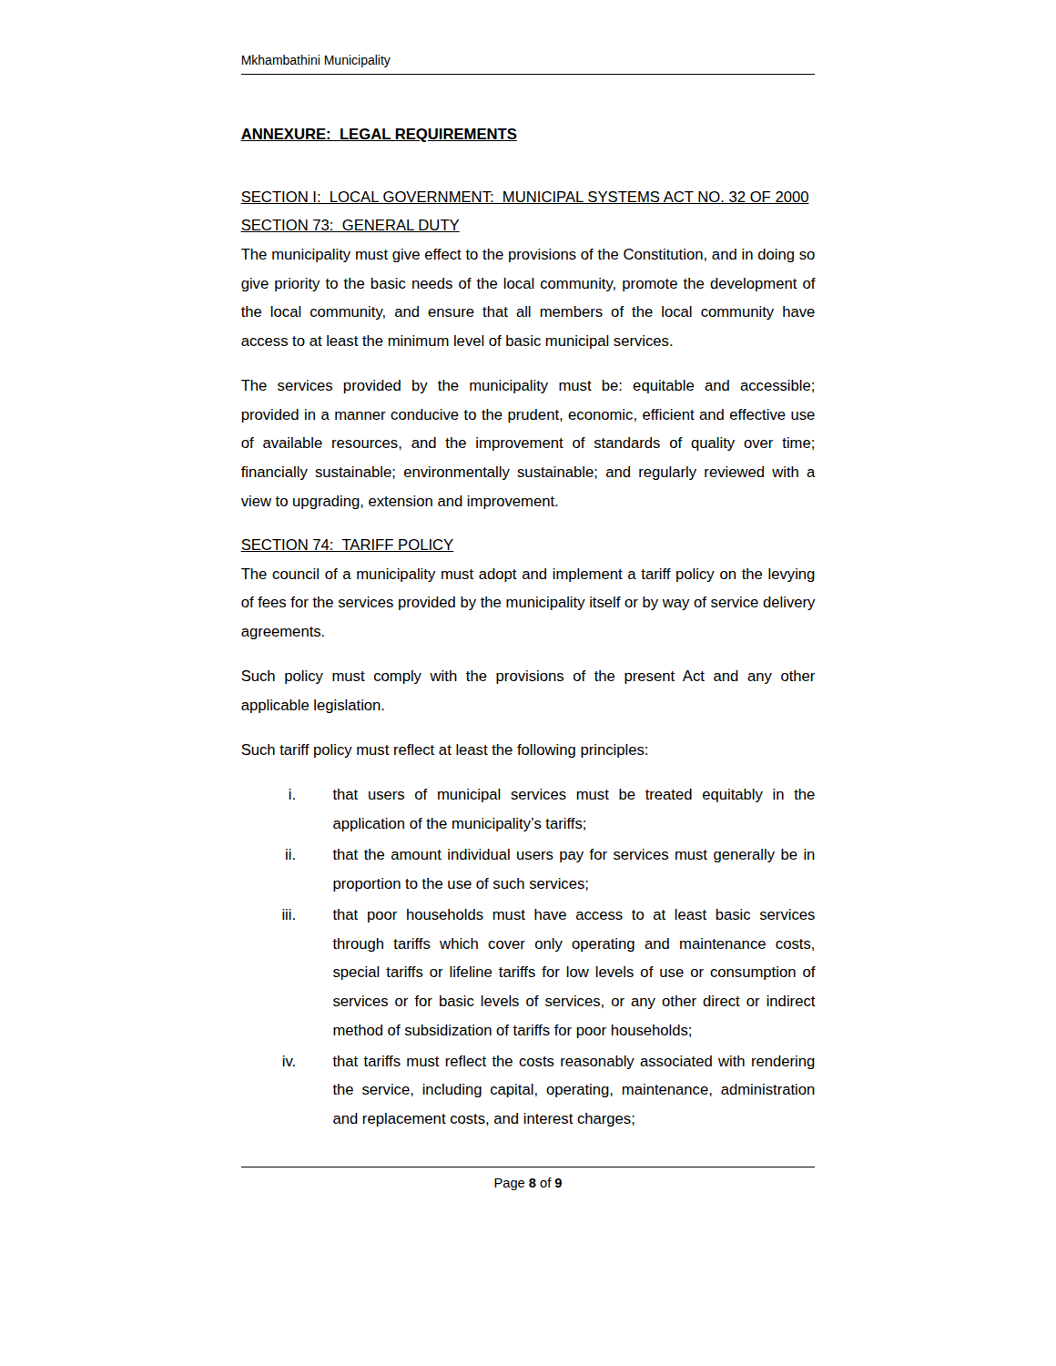Mkhambathini Municipality
ANNEXURE: LEGAL REQUIREMENTS
SECTION I: LOCAL GOVERNMENT: MUNICIPAL SYSTEMS ACT NO. 32 OF 2000
SECTION 73: GENERAL DUTY
The municipality must give effect to the provisions of the Constitution, and in doing so give priority to the basic needs of the local community, promote the development of the local community, and ensure that all members of the local community have access to at least the minimum level of basic municipal services.
The services provided by the municipality must be: equitable and accessible; provided in a manner conducive to the prudent, economic, efficient and effective use of available resources, and the improvement of standards of quality over time; financially sustainable; environmentally sustainable; and regularly reviewed with a view to upgrading, extension and improvement.
SECTION 74: TARIFF POLICY
The council of a municipality must adopt and implement a tariff policy on the levying of fees for the services provided by the municipality itself or by way of service delivery agreements.
Such policy must comply with the provisions of the present Act and any other applicable legislation.
Such tariff policy must reflect at least the following principles:
i. that users of municipal services must be treated equitably in the application of the municipality’s tariffs;
ii. that the amount individual users pay for services must generally be in proportion to the use of such services;
iii. that poor households must have access to at least basic services through tariffs which cover only operating and maintenance costs, special tariffs or lifeline tariffs for low levels of use or consumption of services or for basic levels of services, or any other direct or indirect method of subsidization of tariffs for poor households;
iv. that tariffs must reflect the costs reasonably associated with rendering the service, including capital, operating, maintenance, administration and replacement costs, and interest charges;
Page 8 of 9